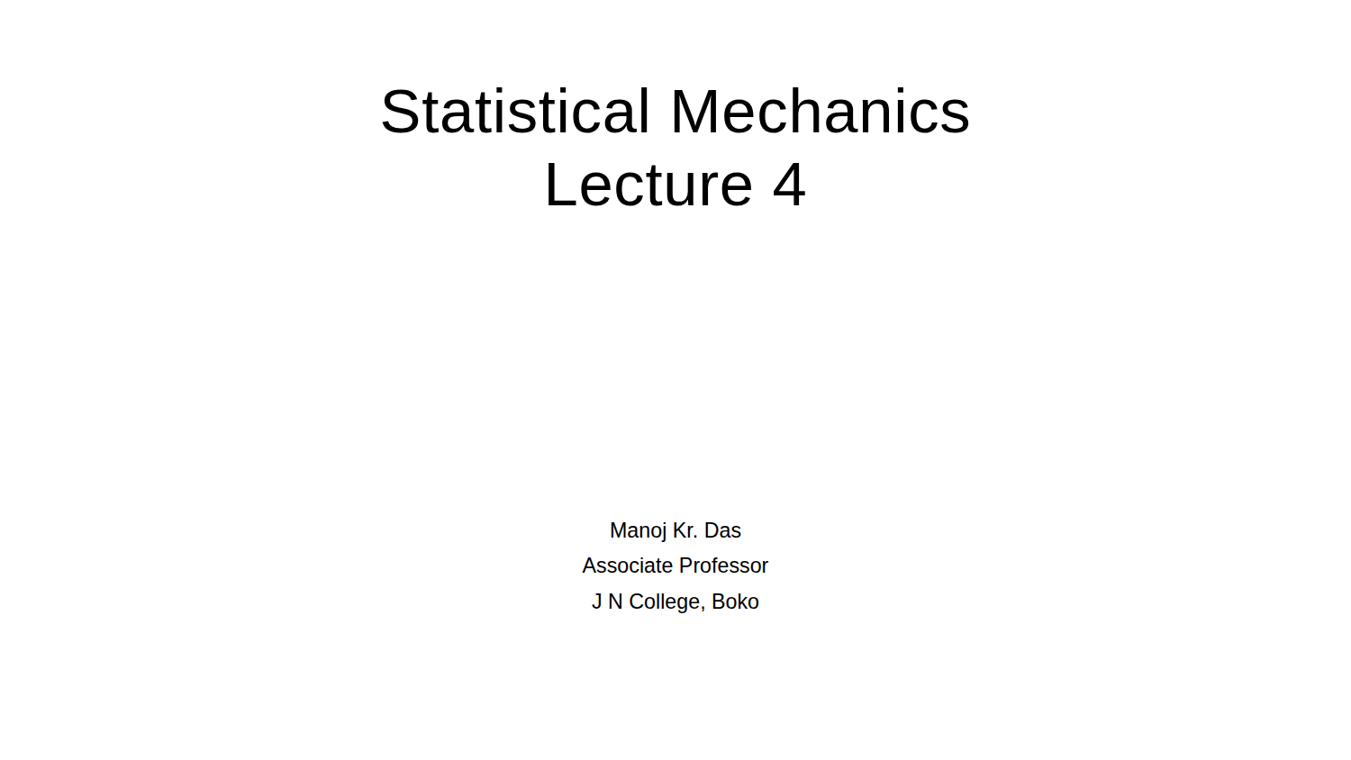Statistical Mechanics Lecture 4
Manoj Kr. Das
Associate Professor
J N College, Boko